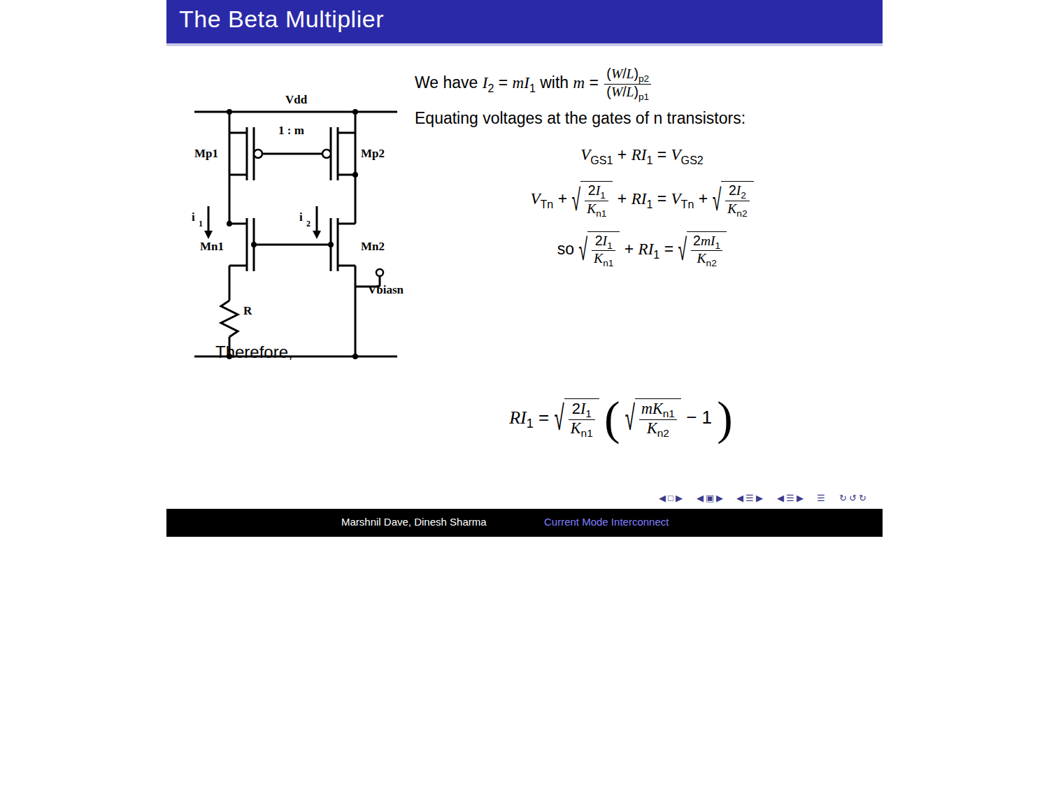The Beta Multiplier
Vdd 1 : m Mp1 Mp2 Mn1 Mn2 R Vbiasn i 1 i 2
Therefore,
We have I 2 = mI 1 with m = (W/L)p2(W/L)p1
Equating voltages at the gates of n transistors:
VGS1 + RI 1 = VGS2
VTn + 2I 1 Kn1 + RI 1 = VTn + 2I 2 Kn2
so 2I 1 Kn1 + RI 1 = 2mI 1 Kn2
RI 1 = 2I 1 Kn1 ( mK n1 Kn2 − 1 )
◀□▶ ◀▣▶ ◀☰▶ ◀☰▶ ☰ ↻↺↻
Marshnil Dave, Dinesh Sharma
Current Mode Interconnect